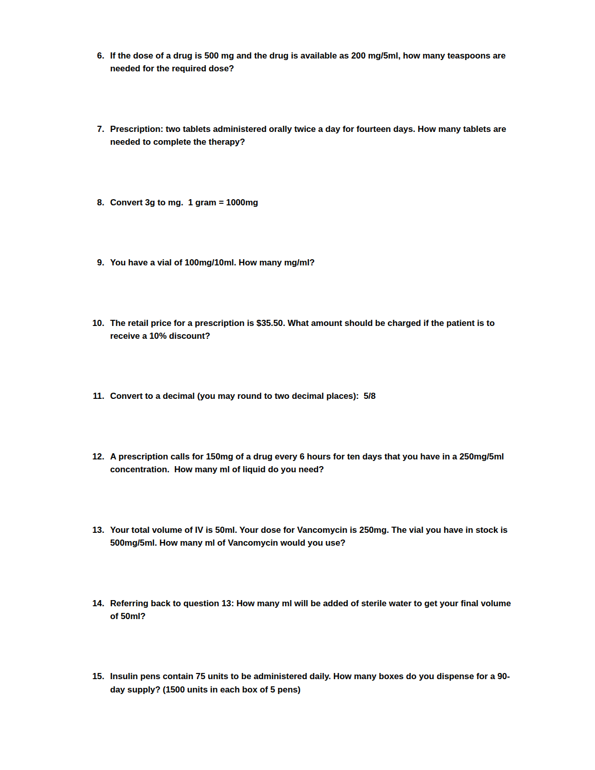If the dose of a drug is 500 mg and the drug is available as 200 mg/5ml, how many teaspoons are needed for the required dose?
Prescription: two tablets administered orally twice a day for fourteen days. How many tablets are needed to complete the therapy?
Convert 3g to mg. 1 gram = 1000mg
You have a vial of 100mg/10ml. How many mg/ml?
The retail price for a prescription is $35.50. What amount should be charged if the patient is to receive a 10% discount?
Convert to a decimal (you may round to two decimal places): 5/8
A prescription calls for 150mg of a drug every 6 hours for ten days that you have in a 250mg/5ml concentration. How many ml of liquid do you need?
Your total volume of IV is 50ml. Your dose for Vancomycin is 250mg. The vial you have in stock is 500mg/5ml. How many ml of Vancomycin would you use?
Referring back to question 13: How many ml will be added of sterile water to get your final volume of 50ml?
Insulin pens contain 75 units to be administered daily. How many boxes do you dispense for a 90-day supply? (1500 units in each box of 5 pens)